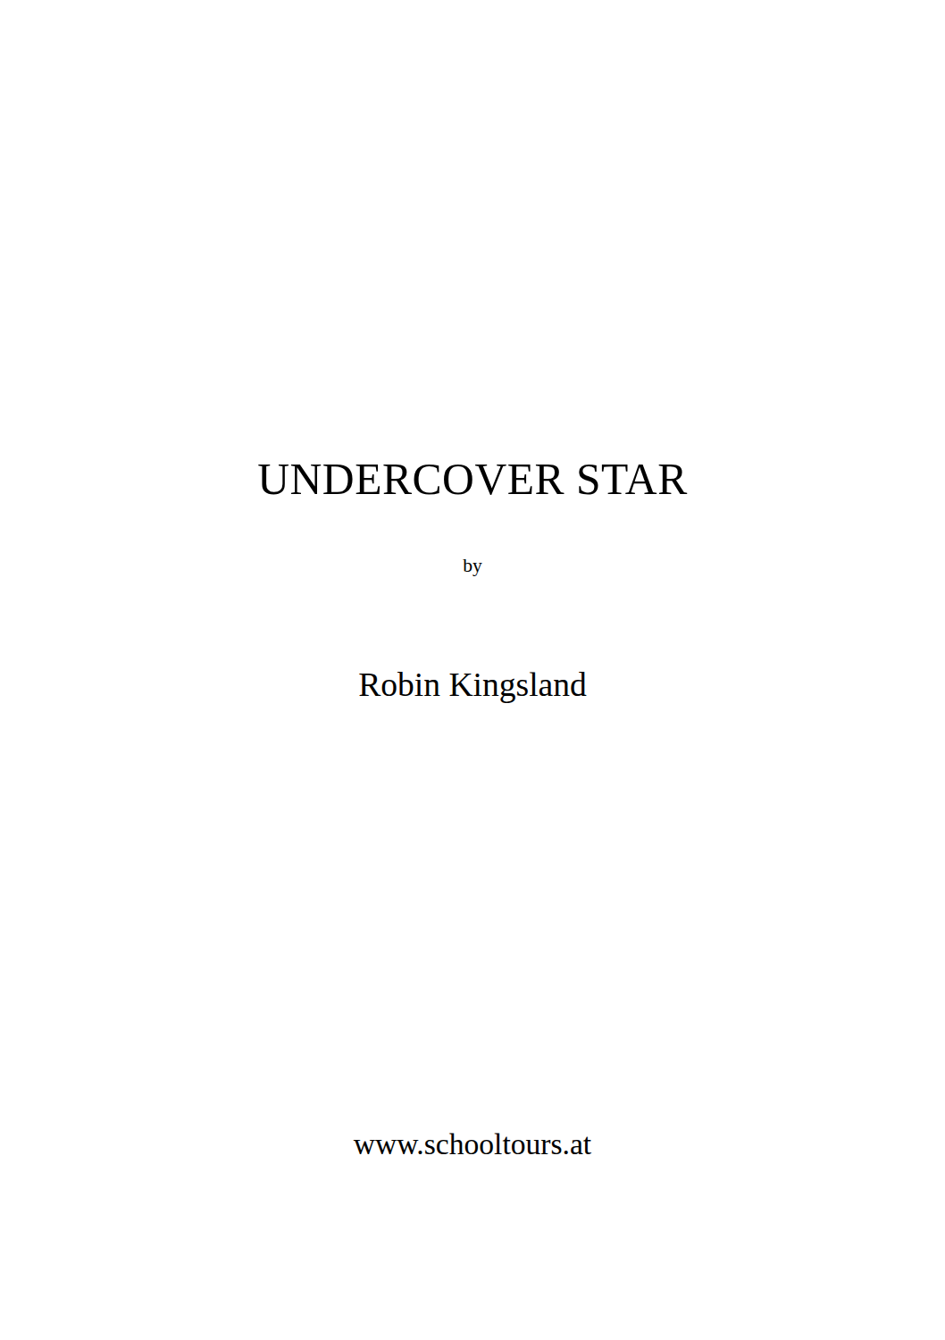UNDERCOVER STAR
by
Robin Kingsland
www.schooltours.at